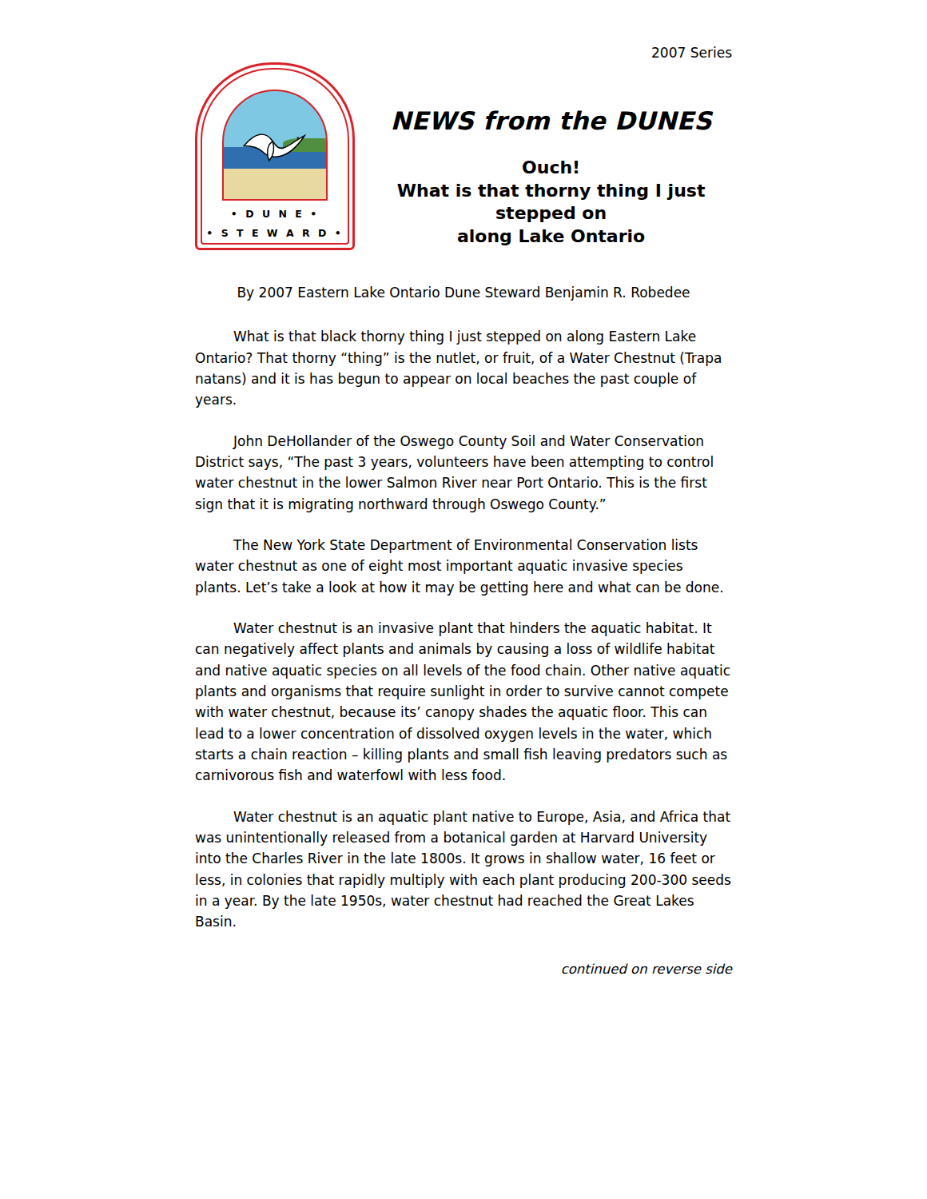2007 Series
• D U N E •
• S T E W A R D •
NEWS from the DUNES
Ouch!
What is that thorny thing I just stepped on
along Lake Ontario
By 2007 Eastern Lake Ontario Dune Steward Benjamin R. Robedee
What is that black thorny thing I just stepped on along Eastern Lake Ontario? That thorny “thing” is the nutlet, or fruit, of a Water Chestnut (Trapa natans) and it is has begun to appear on local beaches the past couple of years.
John DeHollander of the Oswego County Soil and Water Conservation District says, “The past 3 years, volunteers have been attempting to control water chestnut in the lower Salmon River near Port Ontario. This is the first sign that it is migrating northward through Oswego County.”
The New York State Department of Environmental Conservation lists water chestnut as one of eight most important aquatic invasive species plants. Let’s take a look at how it may be getting here and what can be done.
Water chestnut is an invasive plant that hinders the aquatic habitat. It can negatively affect plants and animals by causing a loss of wildlife habitat and native aquatic species on all levels of the food chain. Other native aquatic plants and organisms that require sunlight in order to survive cannot compete with water chestnut, because its’ canopy shades the aquatic floor. This can lead to a lower concentration of dissolved oxygen levels in the water, which starts a chain reaction – killing plants and small fish leaving predators such as carnivorous fish and waterfowl with less food.
Water chestnut is an aquatic plant native to Europe, Asia, and Africa that was unintentionally released from a botanical garden at Harvard University into the Charles River in the late 1800s. It grows in shallow water, 16 feet or less, in colonies that rapidly multiply with each plant producing 200-300 seeds in a year. By the late 1950s, water chestnut had reached the Great Lakes Basin.
continued on reverse side